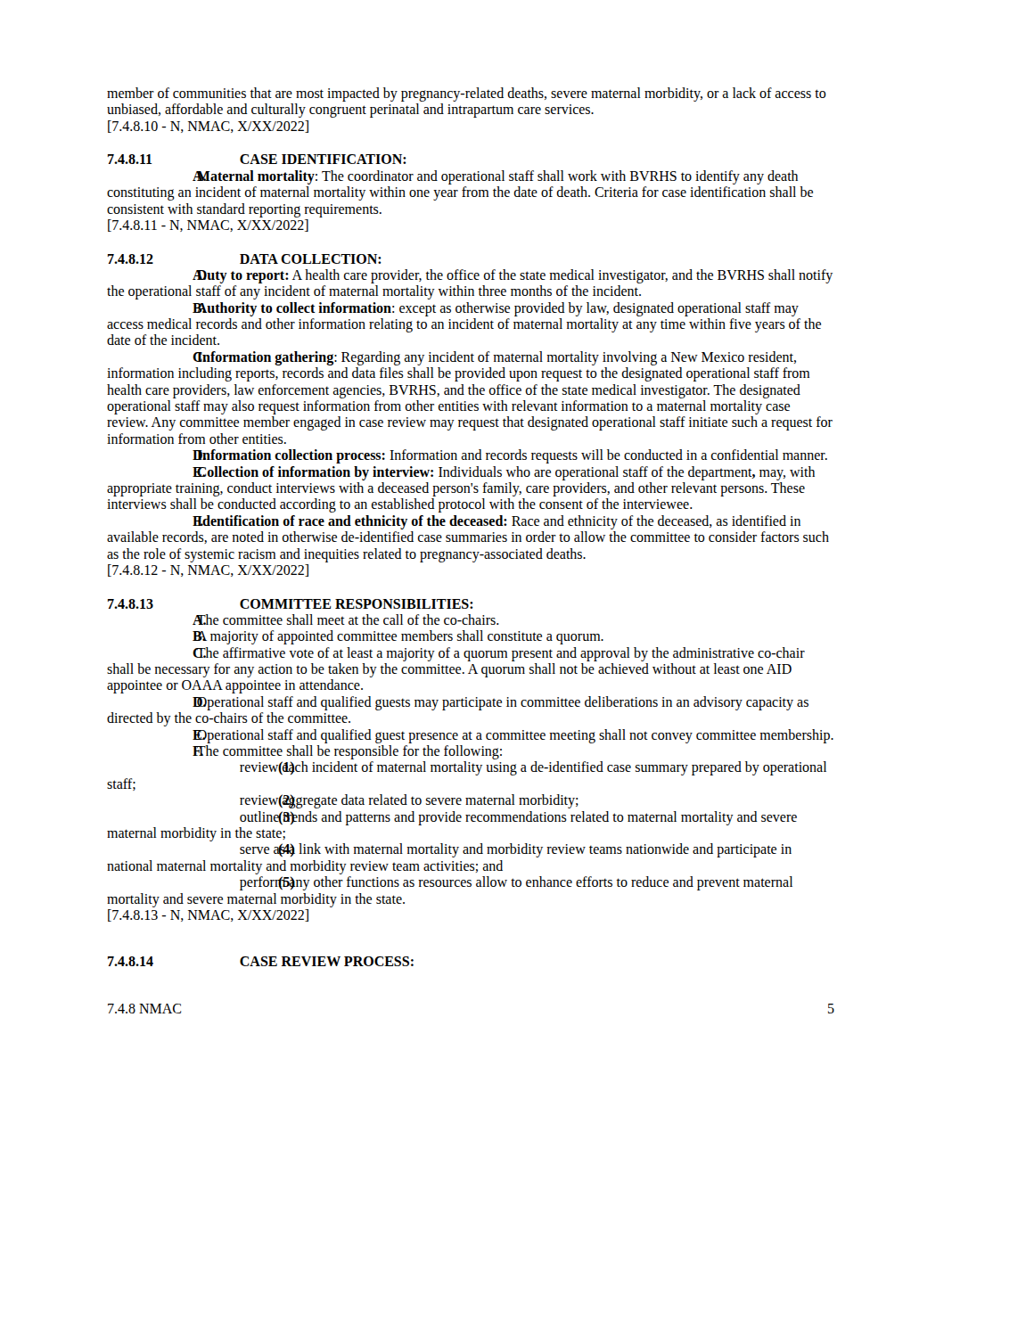member of communities that are most impacted by pregnancy-related deaths, severe maternal morbidity, or a lack of access to unbiased, affordable and culturally congruent perinatal and intrapartum care services.
[7.4.8.10 - N, NMAC, X/XX/2022]
7.4.8.11 CASE IDENTIFICATION:
A. Maternal mortality: The coordinator and operational staff shall work with BVRHS to identify any death constituting an incident of maternal mortality within one year from the date of death. Criteria for case identification shall be consistent with standard reporting requirements.
[7.4.8.11 - N, NMAC, X/XX/2022]
7.4.8.12 DATA COLLECTION:
A. Duty to report: A health care provider, the office of the state medical investigator, and the BVRHS shall notify the operational staff of any incident of maternal mortality within three months of the incident.
B. Authority to collect information: except as otherwise provided by law, designated operational staff may access medical records and other information relating to an incident of maternal mortality at any time within five years of the date of the incident.
C. Information gathering: Regarding any incident of maternal mortality involving a New Mexico resident, information including reports, records and data files shall be provided upon request to the designated operational staff from health care providers, law enforcement agencies, BVRHS, and the office of the state medical investigator. The designated operational staff may also request information from other entities with relevant information to a maternal mortality case review. Any committee member engaged in case review may request that designated operational staff initiate such a request for information from other entities.
D. Information collection process: Information and records requests will be conducted in a confidential manner.
E. Collection of information by interview: Individuals who are operational staff of the department, may, with appropriate training, conduct interviews with a deceased person's family, care providers, and other relevant persons. These interviews shall be conducted according to an established protocol with the consent of the interviewee.
F. Identification of race and ethnicity of the deceased: Race and ethnicity of the deceased, as identified in available records, are noted in otherwise de-identified case summaries in order to allow the committee to consider factors such as the role of systemic racism and inequities related to pregnancy-associated deaths.
[7.4.8.12 - N, NMAC, X/XX/2022]
7.4.8.13 COMMITTEE RESPONSIBILITIES:
A. The committee shall meet at the call of the co-chairs.
B. A majority of appointed committee members shall constitute a quorum.
C. The affirmative vote of at least a majority of a quorum present and approval by the administrative co-chair shall be necessary for any action to be taken by the committee. A quorum shall not be achieved without at least one AID appointee or OAAA appointee in attendance.
D. Operational staff and qualified guests may participate in committee deliberations in an advisory capacity as directed by the co-chairs of the committee.
E. Operational staff and qualified guest presence at a committee meeting shall not convey committee membership.
F. The committee shall be responsible for the following:
(1) review each incident of maternal mortality using a de-identified case summary prepared by operational staff;
(2) review aggregate data related to severe maternal morbidity;
(3) outline trends and patterns and provide recommendations related to maternal mortality and severe maternal morbidity in the state;
(4) serve as a link with maternal mortality and morbidity review teams nationwide and participate in national maternal mortality and morbidity review team activities; and
(5) perform any other functions as resources allow to enhance efforts to reduce and prevent maternal mortality and severe maternal morbidity in the state.
[7.4.8.13 - N, NMAC, X/XX/2022]
7.4.8.14 CASE REVIEW PROCESS:
7.4.8 NMAC 5